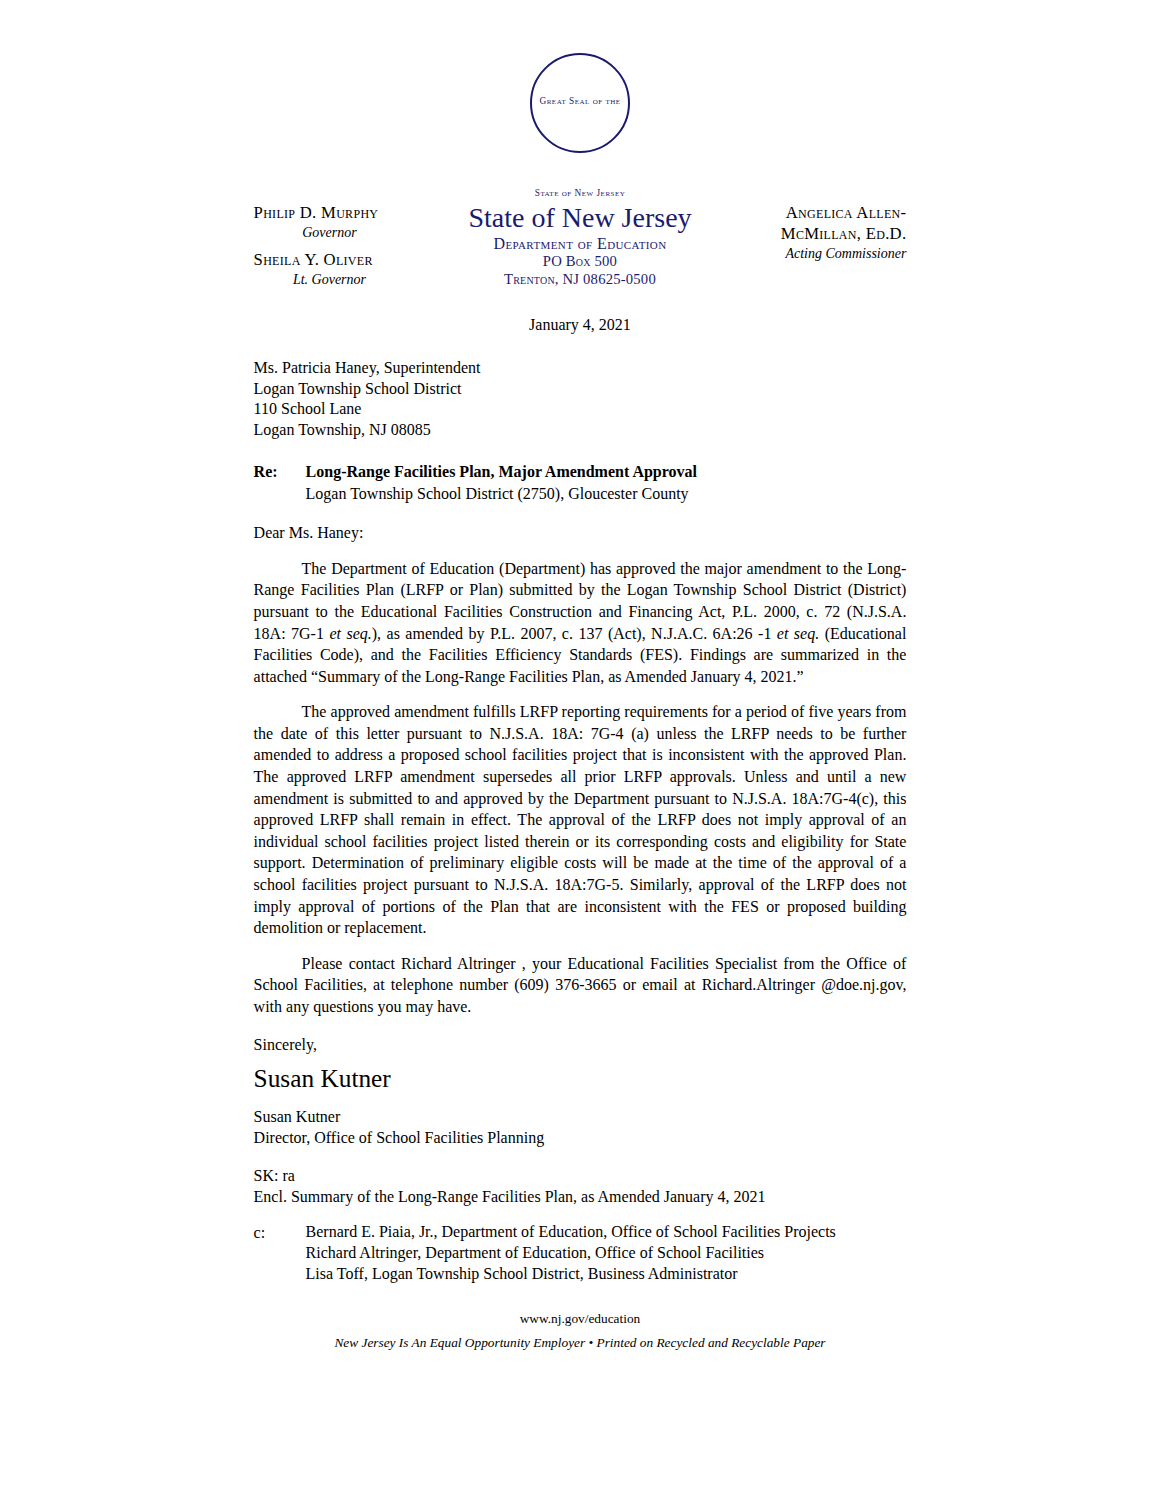Great Seal of the State of New Jersey
Philip D. Murphy
Governor
Sheila Y. Oliver
Lt. Governor
State of New Jersey
Department of Education
PO Box 500
Trenton, NJ 08625-0500
Angelica Allen-McMillan, Ed.D.
Acting Commissioner
January 4, 2021
Ms. Patricia Haney, Superintendent
Logan Township School District
110 School Lane
Logan Township, NJ 08085
Re:
Long-Range Facilities Plan, Major Amendment Approval
Logan Township School District (2750), Gloucester County
Dear Ms. Haney:
The Department of Education (Department) has approved the major amendment to the Long-Range Facilities Plan (LRFP or Plan) submitted by the Logan Township School District (District) pursuant to the Educational Facilities Construction and Financing Act, P.L. 2000, c. 72 (N.J.S.A. 18A: 7G-1 et seq.), as amended by P.L. 2007, c. 137 (Act), N.J.A.C. 6A:26 -1 et seq. (Educational Facilities Code), and the Facilities Efficiency Standards (FES). Findings are summarized in the attached “Summary of the Long-Range Facilities Plan, as Amended January 4, 2021.”
The approved amendment fulfills LRFP reporting requirements for a period of five years from the date of this letter pursuant to N.J.S.A. 18A: 7G-4 (a) unless the LRFP needs to be further amended to address a proposed school facilities project that is inconsistent with the approved Plan. The approved LRFP amendment supersedes all prior LRFP approvals. Unless and until a new amendment is submitted to and approved by the Department pursuant to N.J.S.A. 18A:7G-4(c), this approved LRFP shall remain in effect. The approval of the LRFP does not imply approval of an individual school facilities project listed therein or its corresponding costs and eligibility for State support. Determination of preliminary eligible costs will be made at the time of the approval of a school facilities project pursuant to N.J.S.A. 18A:7G-5. Similarly, approval of the LRFP does not imply approval of portions of the Plan that are inconsistent with the FES or proposed building demolition or replacement.
Please contact Richard Altringer , your Educational Facilities Specialist from the Office of School Facilities, at telephone number (609) 376-3665 or email at Richard.Altringer @doe.nj.gov, with any questions you may have.
Sincerely,
Susan Kutner
Susan Kutner
Director, Office of School Facilities Planning
SK: ra
Encl. Summary of the Long-Range Facilities Plan, as Amended January 4, 2021
c:
Bernard E. Piaia, Jr., Department of Education, Office of School Facilities Projects
Richard Altringer, Department of Education, Office of School Facilities
Lisa Toff, Logan Township School District, Business Administrator
www.nj.gov/education
New Jersey Is An Equal Opportunity Employer • Printed on Recycled and Recyclable Paper